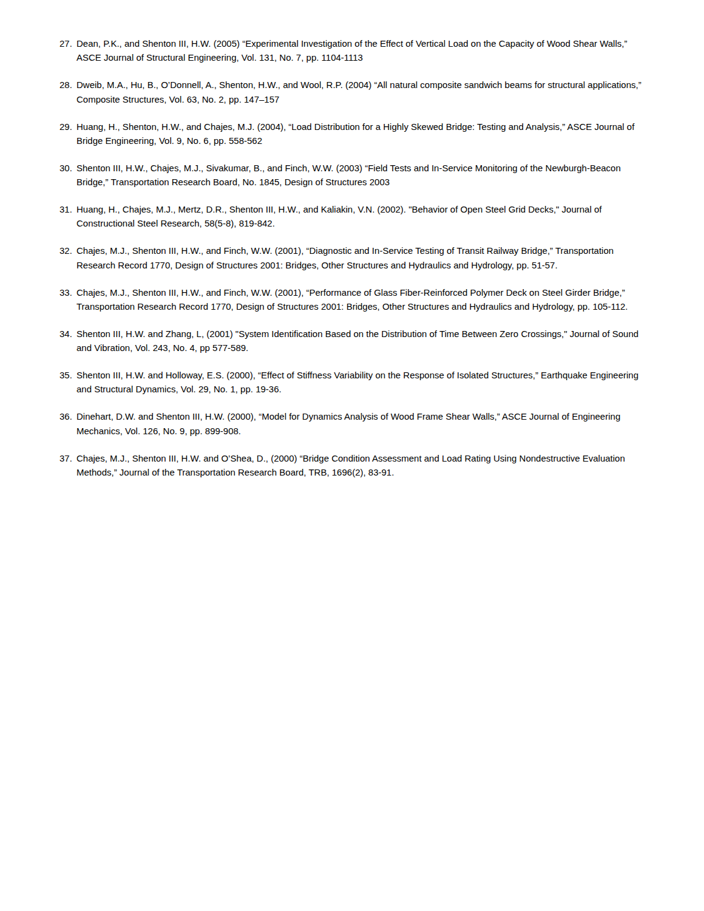Dean, P.K., and Shenton III, H.W. (2005) “Experimental Investigation of the Effect of Vertical Load on the Capacity of Wood Shear Walls,” ASCE Journal of Structural Engineering, Vol. 131, No. 7, pp. 1104-1113
Dweib, M.A., Hu, B., O’Donnell, A., Shenton, H.W., and Wool, R.P. (2004) “All natural composite sandwich beams for structural applications,” Composite Structures, Vol. 63, No. 2, pp. 147–157
Huang, H., Shenton, H.W., and Chajes, M.J. (2004), “Load Distribution for a Highly Skewed Bridge: Testing and Analysis,” ASCE Journal of Bridge Engineering, Vol. 9, No. 6, pp. 558-562
Shenton III, H.W., Chajes, M.J., Sivakumar, B., and Finch, W.W. (2003) “Field Tests and In-Service Monitoring of the Newburgh-Beacon Bridge,” Transportation Research Board, No. 1845, Design of Structures 2003
Huang, H., Chajes, M.J., Mertz, D.R., Shenton III, H.W., and Kaliakin, V.N. (2002). "Behavior of Open Steel Grid Decks," Journal of Constructional Steel Research, 58(5-8), 819-842.
Chajes, M.J., Shenton III, H.W., and Finch, W.W. (2001), “Diagnostic and In-Service Testing of Transit Railway Bridge,” Transportation Research Record 1770, Design of Structures 2001: Bridges, Other Structures and Hydraulics and Hydrology, pp. 51-57.
Chajes, M.J., Shenton III, H.W., and Finch, W.W. (2001), “Performance of Glass Fiber-Reinforced Polymer Deck on Steel Girder Bridge,” Transportation Research Record 1770, Design of Structures 2001: Bridges, Other Structures and Hydraulics and Hydrology, pp. 105-112.
Shenton III, H.W. and Zhang, L, (2001) "System Identification Based on the Distribution of Time Between Zero Crossings," Journal of Sound and Vibration, Vol. 243, No. 4, pp 577-589.
Shenton III, H.W. and Holloway, E.S. (2000), “Effect of Stiffness Variability on the Response of Isolated Structures,” Earthquake Engineering and Structural Dynamics, Vol. 29, No. 1, pp. 19-36.
Dinehart, D.W. and Shenton III, H.W. (2000), “Model for Dynamics Analysis of Wood Frame Shear Walls,” ASCE Journal of Engineering Mechanics, Vol. 126, No. 9, pp. 899-908.
Chajes, M.J., Shenton III, H.W. and O’Shea, D., (2000) “Bridge Condition Assessment and Load Rating Using Nondestructive Evaluation Methods,” Journal of the Transportation Research Board, TRB, 1696(2), 83-91.